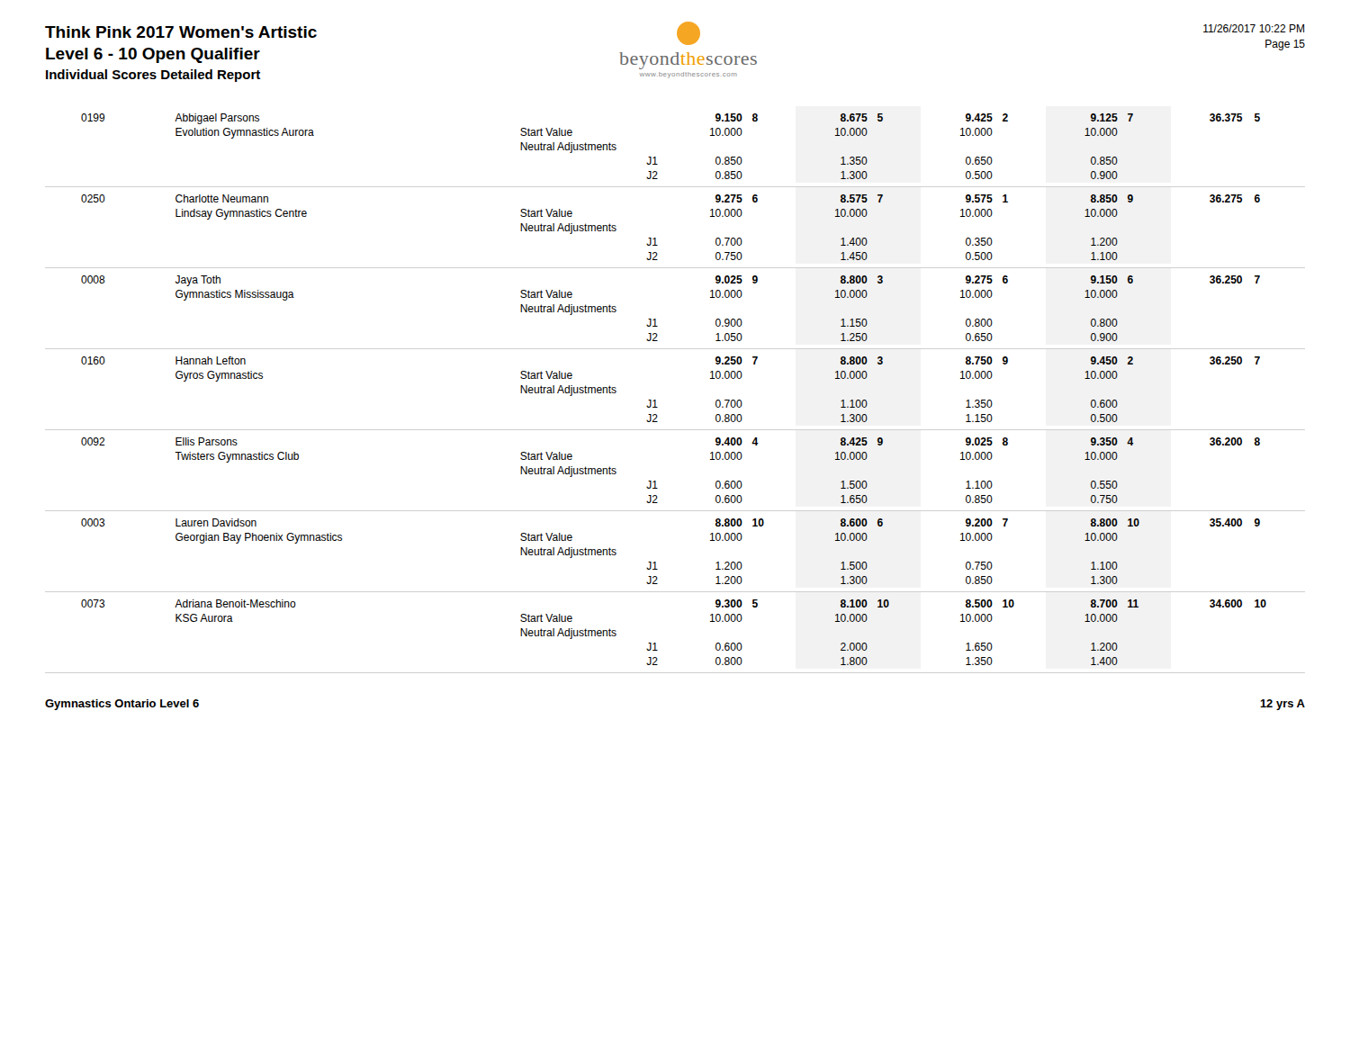beyondthescores
www.beyondthescores.com
11/26/2017 10:22 PM
Page 15
Think Pink 2017 Women's Artistic
Level 6 - 10 Open Qualifier
Individual Scores Detailed Report
| 0199 | Abbigael Parsons | | 9.150 | 8 | 8.675 | 5 | 9.425 | 2 | 9.125 | 7 | 36.375 | 5 |
| | Evolution Gymnastics Aurora | Start Value | 10.000 | | 10.000 | | 10.000 | | 10.000 | | | |
| | | Neutral Adjustments | | | | | | | | | | |
| | | J1 | 0.850 | | 1.350 | | 0.650 | | 0.850 | | | |
| | | J2 | 0.850 | | 1.300 | | 0.500 | | 0.900 | | | |
| 0250 | Charlotte Neumann | | 9.275 | 6 | 8.575 | 7 | 9.575 | 1 | 8.850 | 9 | 36.275 | 6 |
| | Lindsay Gymnastics Centre | Start Value | 10.000 | | 10.000 | | 10.000 | | 10.000 | | | |
| | | Neutral Adjustments | | | | | | | | | | |
| | | J1 | 0.700 | | 1.400 | | 0.350 | | 1.200 | | | |
| | | J2 | 0.750 | | 1.450 | | 0.500 | | 1.100 | | | |
| 0008 | Jaya Toth | | 9.025 | 9 | 8.800 | 3 | 9.275 | 6 | 9.150 | 6 | 36.250 | 7 |
| | Gymnastics Mississauga | Start Value | 10.000 | | 10.000 | | 10.000 | | 10.000 | | | |
| | | Neutral Adjustments | | | | | | | | | | |
| | | J1 | 0.900 | | 1.150 | | 0.800 | | 0.800 | | | |
| | | J2 | 1.050 | | 1.250 | | 0.650 | | 0.900 | | | |
| 0160 | Hannah Lefton | | 9.250 | 7 | 8.800 | 3 | 8.750 | 9 | 9.450 | 2 | 36.250 | 7 |
| | Gyros Gymnastics | Start Value | 10.000 | | 10.000 | | 10.000 | | 10.000 | | | |
| | | Neutral Adjustments | | | | | | | | | | |
| | | J1 | 0.700 | | 1.100 | | 1.350 | | 0.600 | | | |
| | | J2 | 0.800 | | 1.300 | | 1.150 | | 0.500 | | | |
| 0092 | Ellis Parsons | | 9.400 | 4 | 8.425 | 9 | 9.025 | 8 | 9.350 | 4 | 36.200 | 8 |
| | Twisters Gymnastics Club | Start Value | 10.000 | | 10.000 | | 10.000 | | 10.000 | | | |
| | | Neutral Adjustments | | | | | | | | | | |
| | | J1 | 0.600 | | 1.500 | | 1.100 | | 0.550 | | | |
| | | J2 | 0.600 | | 1.650 | | 0.850 | | 0.750 | | | |
| 0003 | Lauren Davidson | | 8.800 | 10 | 8.600 | 6 | 9.200 | 7 | 8.800 | 10 | 35.400 | 9 |
| | Georgian Bay Phoenix Gymnastics | Start Value | 10.000 | | 10.000 | | 10.000 | | 10.000 | | | |
| | | Neutral Adjustments | | | | | | | | | | |
| | | J1 | 1.200 | | 1.500 | | 0.750 | | 1.100 | | | |
| | | J2 | 1.200 | | 1.300 | | 0.850 | | 1.300 | | | |
| 0073 | Adriana Benoit-Meschino | | 9.300 | 5 | 8.100 | 10 | 8.500 | 10 | 8.700 | 11 | 34.600 | 10 |
| | KSG Aurora | Start Value | 10.000 | | 10.000 | | 10.000 | | 10.000 | | | |
| | | Neutral Adjustments | | | | | | | | | | |
| | | J1 | 0.600 | | 2.000 | | 1.650 | | 1.200 | | | |
| | | J2 | 0.800 | | 1.800 | | 1.350 | | 1.400 | | | |
Gymnastics Ontario Level 6
12 yrs A